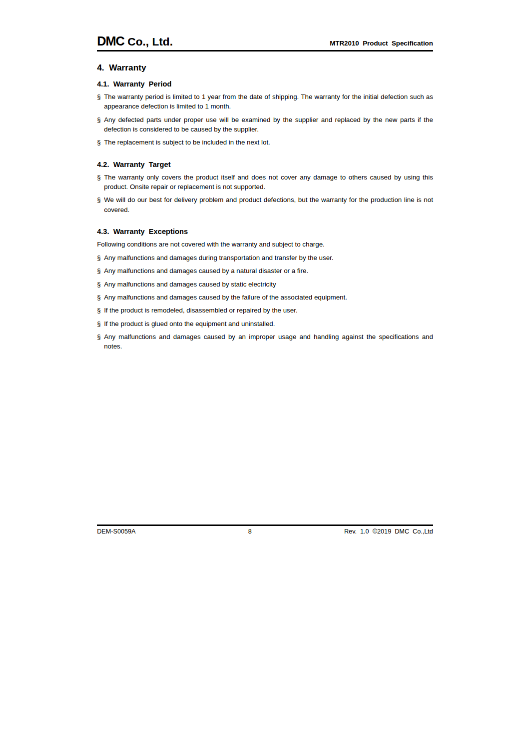DMC Co., Ltd.
MTR2010 Product Specification
4. Warranty
4.1. Warranty Period
The warranty period is limited to 1 year from the date of shipping. The warranty for the initial defection such as appearance defection is limited to 1 month.
Any defected parts under proper use will be examined by the supplier and replaced by the new parts if the defection is considered to be caused by the supplier.
The replacement is subject to be included in the next lot.
4.2. Warranty Target
The warranty only covers the product itself and does not cover any damage to others caused by using this product. Onsite repair or replacement is not supported.
We will do our best for delivery problem and product defections, but the warranty for the production line is not covered.
4.3. Warranty Exceptions
Following conditions are not covered with the warranty and subject to charge.
Any malfunctions and damages during transportation and transfer by the user.
Any malfunctions and damages caused by a natural disaster or a fire.
Any malfunctions and damages caused by static electricity
Any malfunctions and damages caused by the failure of the associated equipment.
If the product is remodeled, disassembled or repaired by the user.
If the product is glued onto the equipment and uninstalled.
Any malfunctions and damages caused by an improper usage and handling against the specifications and notes.
DEM-S0059A
8
Rev. 1.0 ©2019 DMC Co.,Ltd